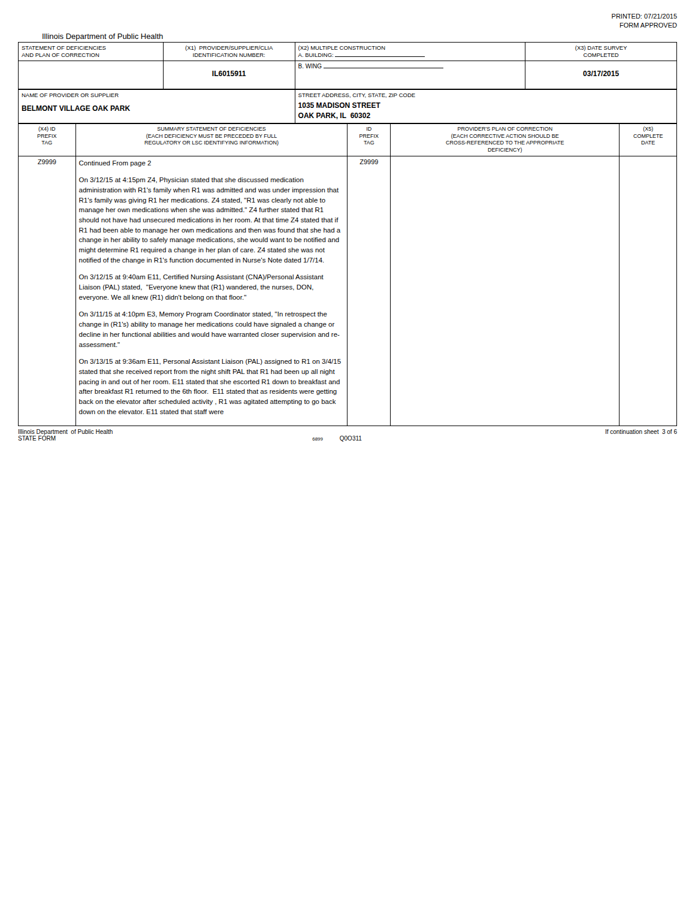PRINTED: 07/21/2015
FORM APPROVED
Illinois Department of Public Health
| STATEMENT OF DEFICIENCIES AND PLAN OF CORRECTION | (X1) PROVIDER/SUPPLIER/CLIA IDENTIFICATION NUMBER: | (X2) MULTIPLE CONSTRUCTION A. BUILDING: | (X3) DATE SURVEY COMPLETED |
| | IL6015911 | B. WING | 03/17/2015 |
| NAME OF PROVIDER OR SUPPLIER BELMONT VILLAGE OAK PARK | STREET ADDRESS, CITY, STATE, ZIP CODE 1035 MADISON STREET OAK PARK, IL 60302 |
| (X4) ID PREFIX TAG | SUMMARY STATEMENT OF DEFICIENCIES (EACH DEFICIENCY MUST BE PRECEDED BY FULL REGULATORY OR LSC IDENTIFYING INFORMATION) | ID PREFIX TAG | PROVIDER'S PLAN OF CORRECTION (EACH CORRECTIVE ACTION SHOULD BE CROSS-REFERENCED TO THE APPROPRIATE DEFICIENCY) | (X5) COMPLETE DATE |
| --- | --- | --- | --- | --- |
| Z9999 | Continued From page 2 On 3/12/15 at 4:15pm Z4, Physician stated that she discussed medication administration with R1's family when R1 was admitted and was under impression that R1's family was giving R1 her medications. Z4 stated, "R1 was clearly not able to manage her own medications when she was admitted." Z4 further stated that R1 should not have had unsecured medications in her room. At that time Z4 stated that if R1 had been able to manage her own medications and then was found that she had a change in her ability to safely manage medications, she would want to be notified and might determine R1 required a change in her plan of care. Z4 stated she was not notified of the change in R1's function documented in Nurse's Note dated 1/7/14. On 3/12/15 at 9:40am E11, Certified Nursing Assistant (CNA)/Personal Assistant Liaison (PAL) stated, "Everyone knew that (R1) wandered, the nurses, DON, everyone. We all knew (R1) didn't belong on that floor." On 3/11/15 at 4:10pm E3, Memory Program Coordinator stated, "In retrospect the change in (R1's) ability to manage her medications could have signaled a change or decline in her functional abilities and would have warranted closer supervision and re-assessment." On 3/13/15 at 9:36am E11, Personal Assistant Liaison (PAL) assigned to R1 on 3/4/15 stated that she received report from the night shift PAL that R1 had been up all night pacing in and out of her room. E11 stated that she escorted R1 down to breakfast and after breakfast R1 returned to the 6th floor. E11 stated that as residents were getting back on the elevator after scheduled activity , R1 was agitated attempting to go back down on the elevator. E11 stated that staff were | Z9999 | | |
Illinois Department of Public Health
STATE FORM
6899 Q0O311
If continuation sheet 3 of 6